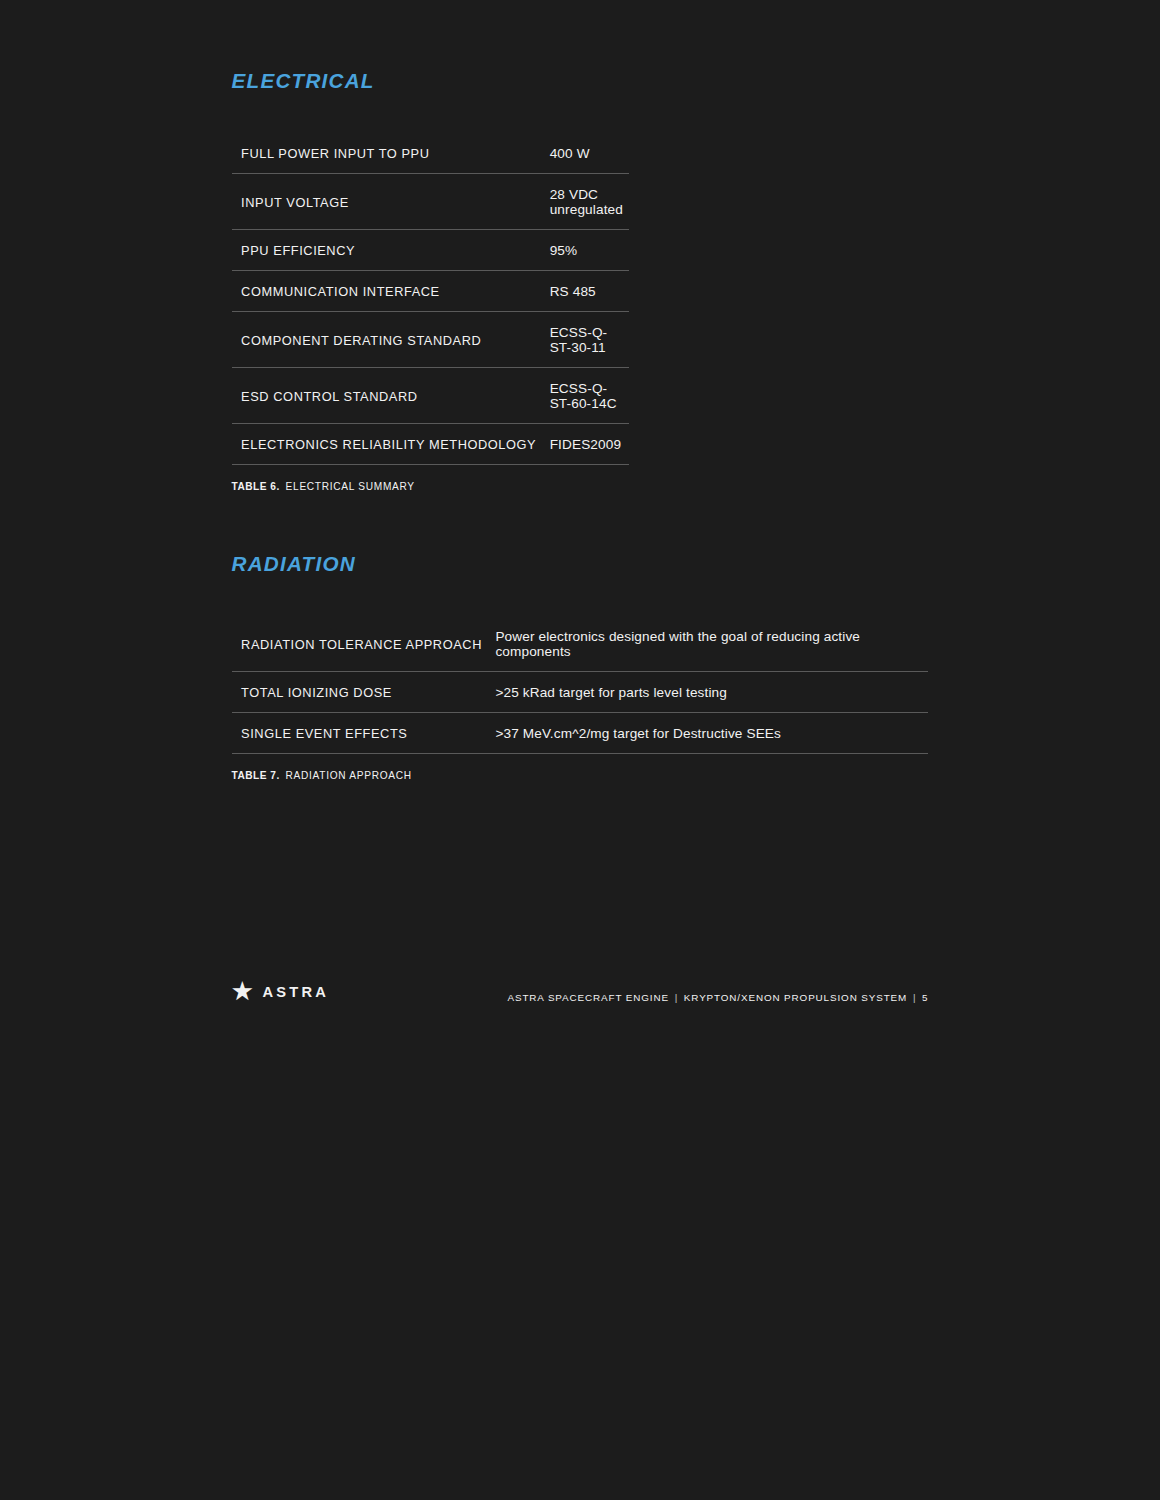Electrical
| Full Power Input to PPU | 400 W |
| Input Voltage | 28 VDC unregulated |
| PPU Efficiency | 95% |
| Communication Interface | RS 485 |
| Component Derating Standard | ECSS-Q-ST-30-11 |
| ESD Control Standard | ECSS-Q-ST-60-14C |
| Electronics Reliability Methodology | FIDES2009 |
Table 6. Electrical Summary
Radiation
| Radiation Tolerance Approach | Power electronics designed with the goal of reducing active components |
| Total Ionizing Dose | >25 kRad target for parts level testing |
| Single Event Effects | >37 MeV.cm^2/mg target for Destructive SEEs |
Table 7. Radiation Approach
★ASTRA
Astra Spacecraft Engine|Krypton/Xenon Propulsion System|5